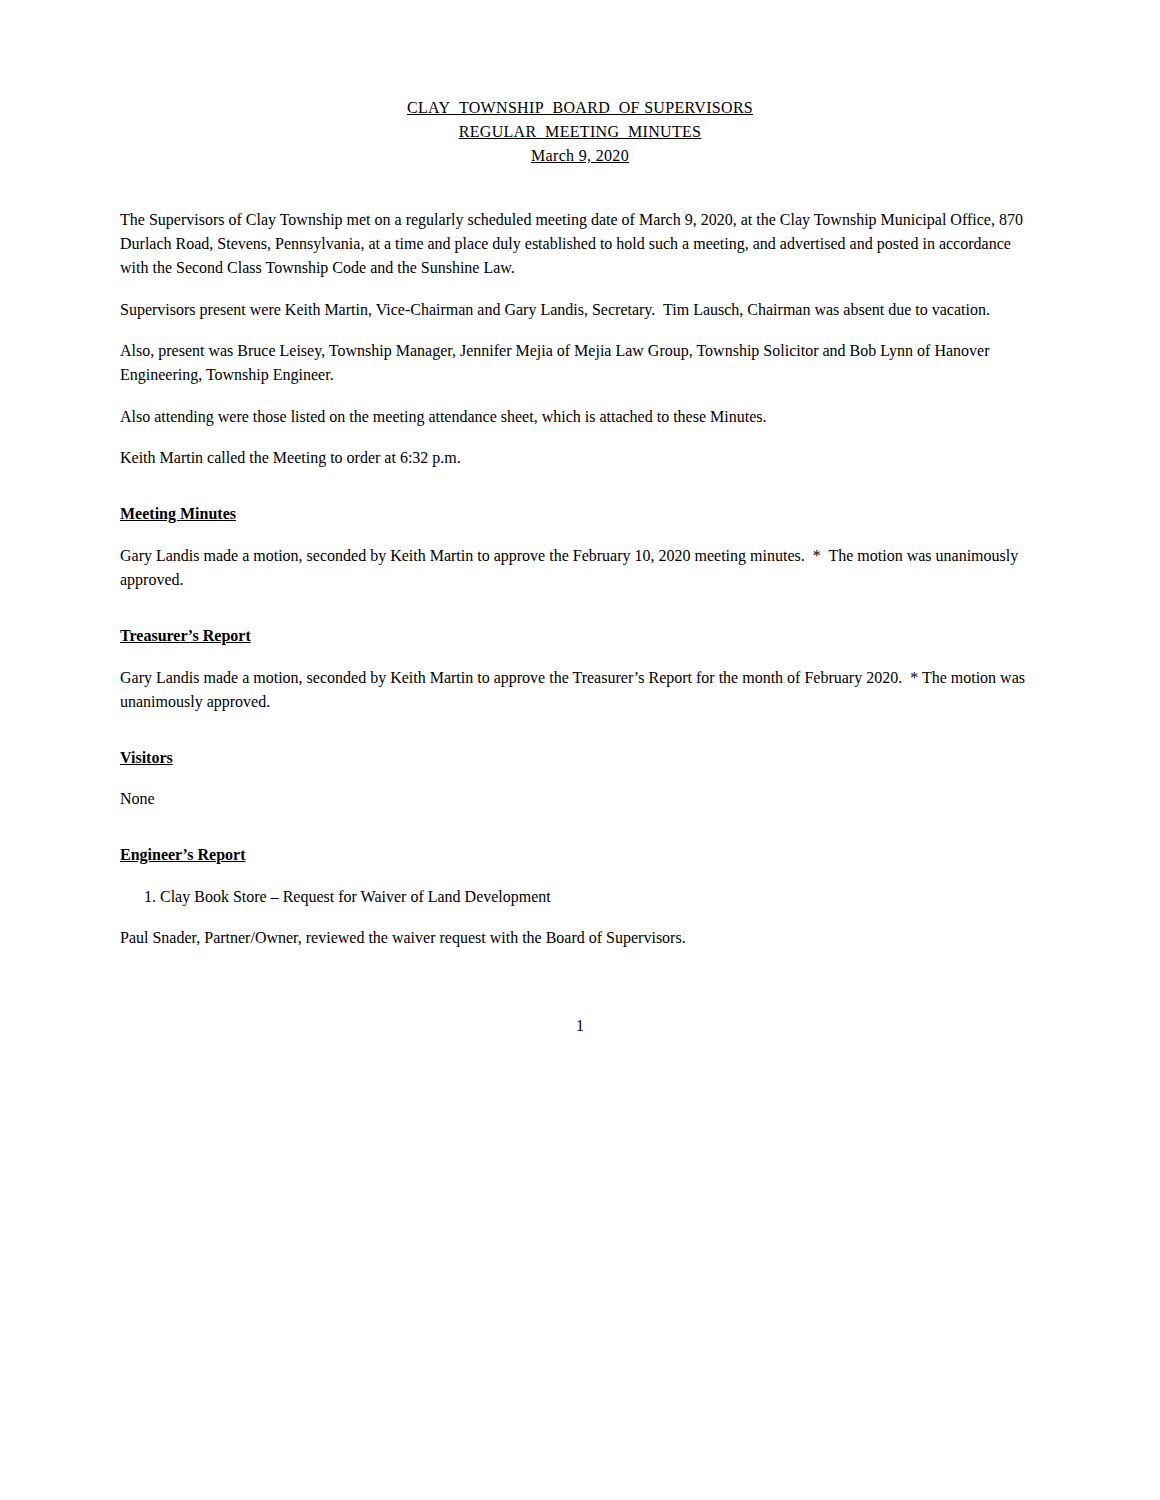CLAY TOWNSHIP BOARD OF SUPERVISORS
REGULAR MEETING MINUTES
March 9, 2020
The Supervisors of Clay Township met on a regularly scheduled meeting date of March 9, 2020, at the Clay Township Municipal Office, 870 Durlach Road, Stevens, Pennsylvania, at a time and place duly established to hold such a meeting, and advertised and posted in accordance with the Second Class Township Code and the Sunshine Law.
Supervisors present were Keith Martin, Vice-Chairman and Gary Landis, Secretary. Tim Lausch, Chairman was absent due to vacation.
Also, present was Bruce Leisey, Township Manager, Jennifer Mejia of Mejia Law Group, Township Solicitor and Bob Lynn of Hanover Engineering, Township Engineer.
Also attending were those listed on the meeting attendance sheet, which is attached to these Minutes.
Keith Martin called the Meeting to order at 6:32 p.m.
Meeting Minutes
Gary Landis made a motion, seconded by Keith Martin to approve the February 10, 2020 meeting minutes. * The motion was unanimously approved.
Treasurer’s Report
Gary Landis made a motion, seconded by Keith Martin to approve the Treasurer’s Report for the month of February 2020. * The motion was unanimously approved.
Visitors
None
Engineer’s Report
Clay Book Store – Request for Waiver of Land Development
Paul Snader, Partner/Owner, reviewed the waiver request with the Board of Supervisors.
1